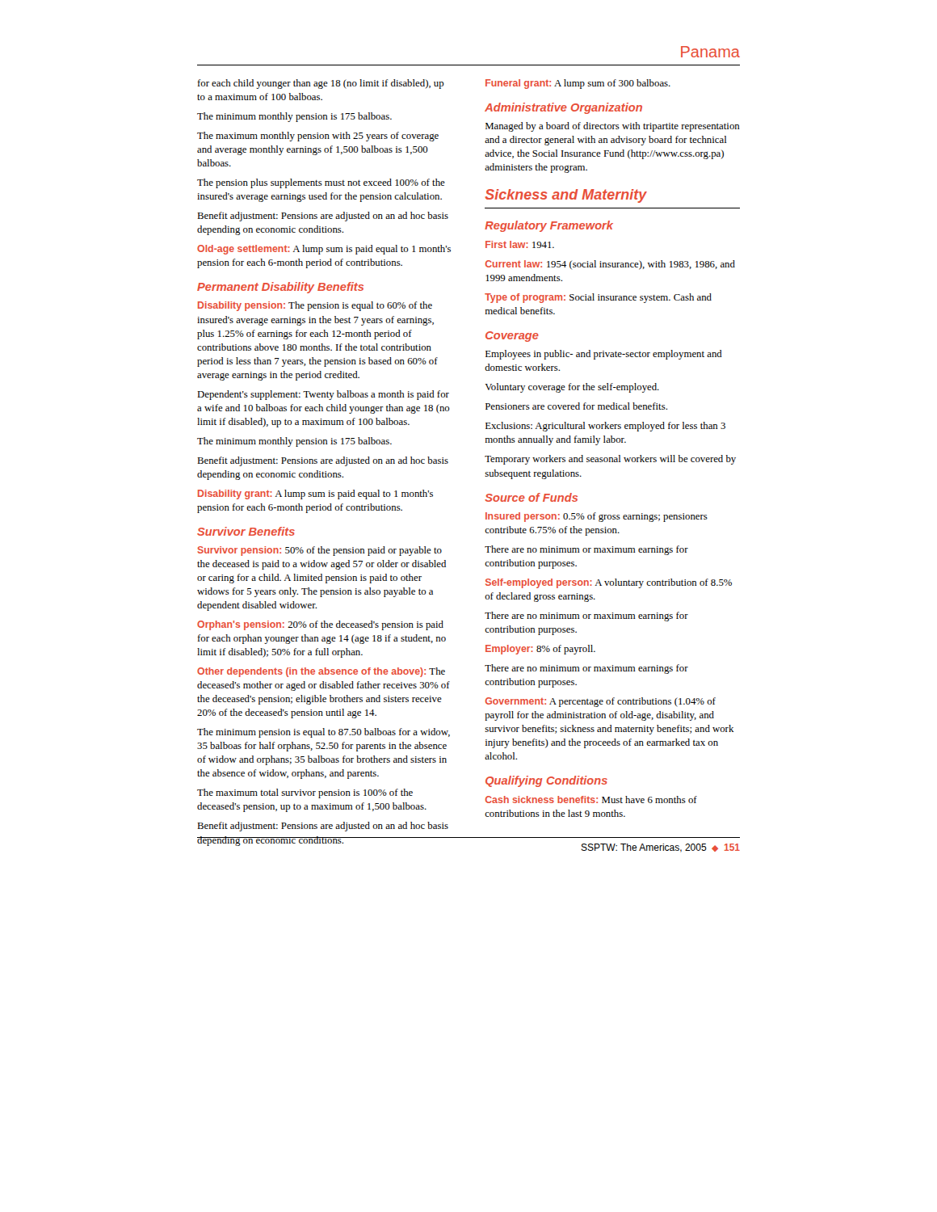Panama
for each child younger than age 18 (no limit if disabled), up to a maximum of 100 balboas.
The minimum monthly pension is 175 balboas.
The maximum monthly pension with 25 years of coverage and average monthly earnings of 1,500 balboas is 1,500 balboas.
The pension plus supplements must not exceed 100% of the insured's average earnings used for the pension calculation.
Benefit adjustment: Pensions are adjusted on an ad hoc basis depending on economic conditions.
Old-age settlement: A lump sum is paid equal to 1 month's pension for each 6-month period of contributions.
Permanent Disability Benefits
Disability pension: The pension is equal to 60% of the insured's average earnings in the best 7 years of earnings, plus 1.25% of earnings for each 12-month period of contributions above 180 months. If the total contribution period is less than 7 years, the pension is based on 60% of average earnings in the period credited.
Dependent's supplement: Twenty balboas a month is paid for a wife and 10 balboas for each child younger than age 18 (no limit if disabled), up to a maximum of 100 balboas.
The minimum monthly pension is 175 balboas.
Benefit adjustment: Pensions are adjusted on an ad hoc basis depending on economic conditions.
Disability grant: A lump sum is paid equal to 1 month's pension for each 6-month period of contributions.
Survivor Benefits
Survivor pension: 50% of the pension paid or payable to the deceased is paid to a widow aged 57 or older or disabled or caring for a child. A limited pension is paid to other widows for 5 years only. The pension is also payable to a dependent disabled widower.
Orphan's pension: 20% of the deceased's pension is paid for each orphan younger than age 14 (age 18 if a student, no limit if disabled); 50% for a full orphan.
Other dependents (in the absence of the above): The deceased's mother or aged or disabled father receives 30% of the deceased's pension; eligible brothers and sisters receive 20% of the deceased's pension until age 14.
The minimum pension is equal to 87.50 balboas for a widow, 35 balboas for half orphans, 52.50 for parents in the absence of widow and orphans; 35 balboas for brothers and sisters in the absence of widow, orphans, and parents.
The maximum total survivor pension is 100% of the deceased's pension, up to a maximum of 1,500 balboas.
Benefit adjustment: Pensions are adjusted on an ad hoc basis depending on economic conditions.
Funeral grant: A lump sum of 300 balboas.
Administrative Organization
Managed by a board of directors with tripartite representation and a director general with an advisory board for technical advice, the Social Insurance Fund (http://www.css.org.pa) administers the program.
Sickness and Maternity
Regulatory Framework
First law: 1941.
Current law: 1954 (social insurance), with 1983, 1986, and 1999 amendments.
Type of program: Social insurance system. Cash and medical benefits.
Coverage
Employees in public- and private-sector employment and domestic workers.
Voluntary coverage for the self-employed.
Pensioners are covered for medical benefits.
Exclusions: Agricultural workers employed for less than 3 months annually and family labor.
Temporary workers and seasonal workers will be covered by subsequent regulations.
Source of Funds
Insured person: 0.5% of gross earnings; pensioners contribute 6.75% of the pension.
There are no minimum or maximum earnings for contribution purposes.
Self-employed person: A voluntary contribution of 8.5% of declared gross earnings.
There are no minimum or maximum earnings for contribution purposes.
Employer: 8% of payroll.
There are no minimum or maximum earnings for contribution purposes.
Government: A percentage of contributions (1.04% of payroll for the administration of old-age, disability, and survivor benefits; sickness and maternity benefits; and work injury benefits) and the proceeds of an earmarked tax on alcohol.
Qualifying Conditions
Cash sickness benefits: Must have 6 months of contributions in the last 9 months.
SSPTW: The Americas, 2005 ◆ 151